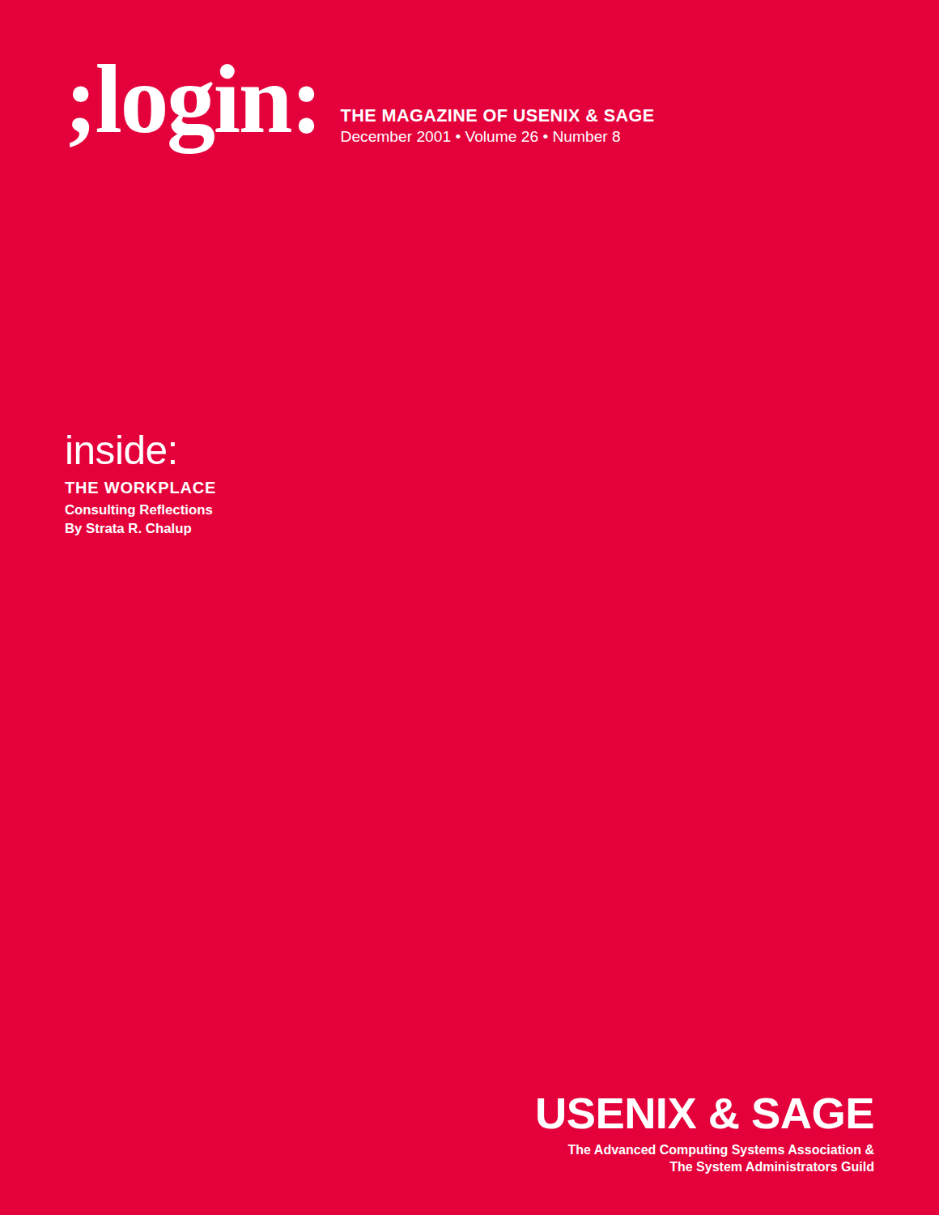;login:
The Magazine of USENIX & SAGE
December 2001 • Volume 26 • Number 8
inside:
The Workplace
Consulting Reflections
By Strata R. Chalup
USENIX & SAGE
The Advanced Computing Systems Association &
The System Administrators Guild